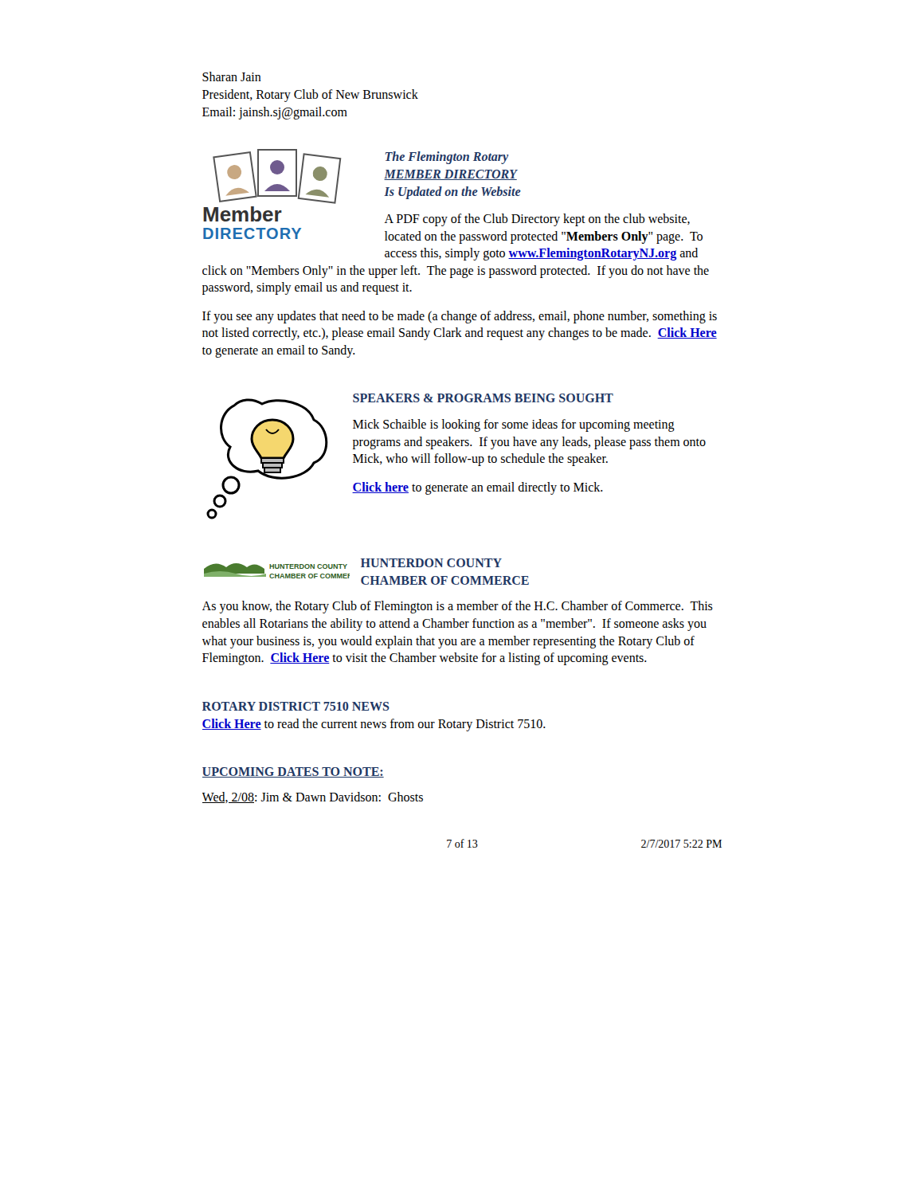Sharan Jain
President, Rotary Club of New Brunswick
Email: jainsh.sj@gmail.com
Member DIRECTORY
The Flemington Rotary
MEMBER DIRECTORY
Is Updated on the Website
A PDF copy of the Club Directory kept on the club website, located on the password protected "Members Only" page. To access this, simply goto www.FlemingtonRotaryNJ.org and click on "Members Only" in the upper left. The page is password protected. If you do not have the password, simply email us and request it.
If you see any updates that need to be made (a change of address, email, phone number, something is not listed correctly, etc.), please email Sandy Clark and request any changes to be made. Click Here to generate an email to Sandy.
SPEAKERS & PROGRAMS BEING SOUGHT
Mick Schaible is looking for some ideas for upcoming meeting programs and speakers. If you have any leads, please pass them onto Mick, who will follow-up to schedule the speaker.
Click here to generate an email directly to Mick.
HUNTERDON COUNTY CHAMBER OF COMMERCE
HUNTERDON COUNTY
CHAMBER OF COMMERCE
As you know, the Rotary Club of Flemington is a member of the H.C. Chamber of Commerce. This enables all Rotarians the ability to attend a Chamber function as a "member". If someone asks you what your business is, you would explain that you are a member representing the Rotary Club of Flemington. Click Here to visit the Chamber website for a listing of upcoming events.
ROTARY DISTRICT 7510 NEWS
Click Here to read the current news from our Rotary District 7510.
UPCOMING DATES TO NOTE:
Wed, 2/08: Jim & Dawn Davidson: Ghosts
7 of 13
2/7/2017 5:22 PM